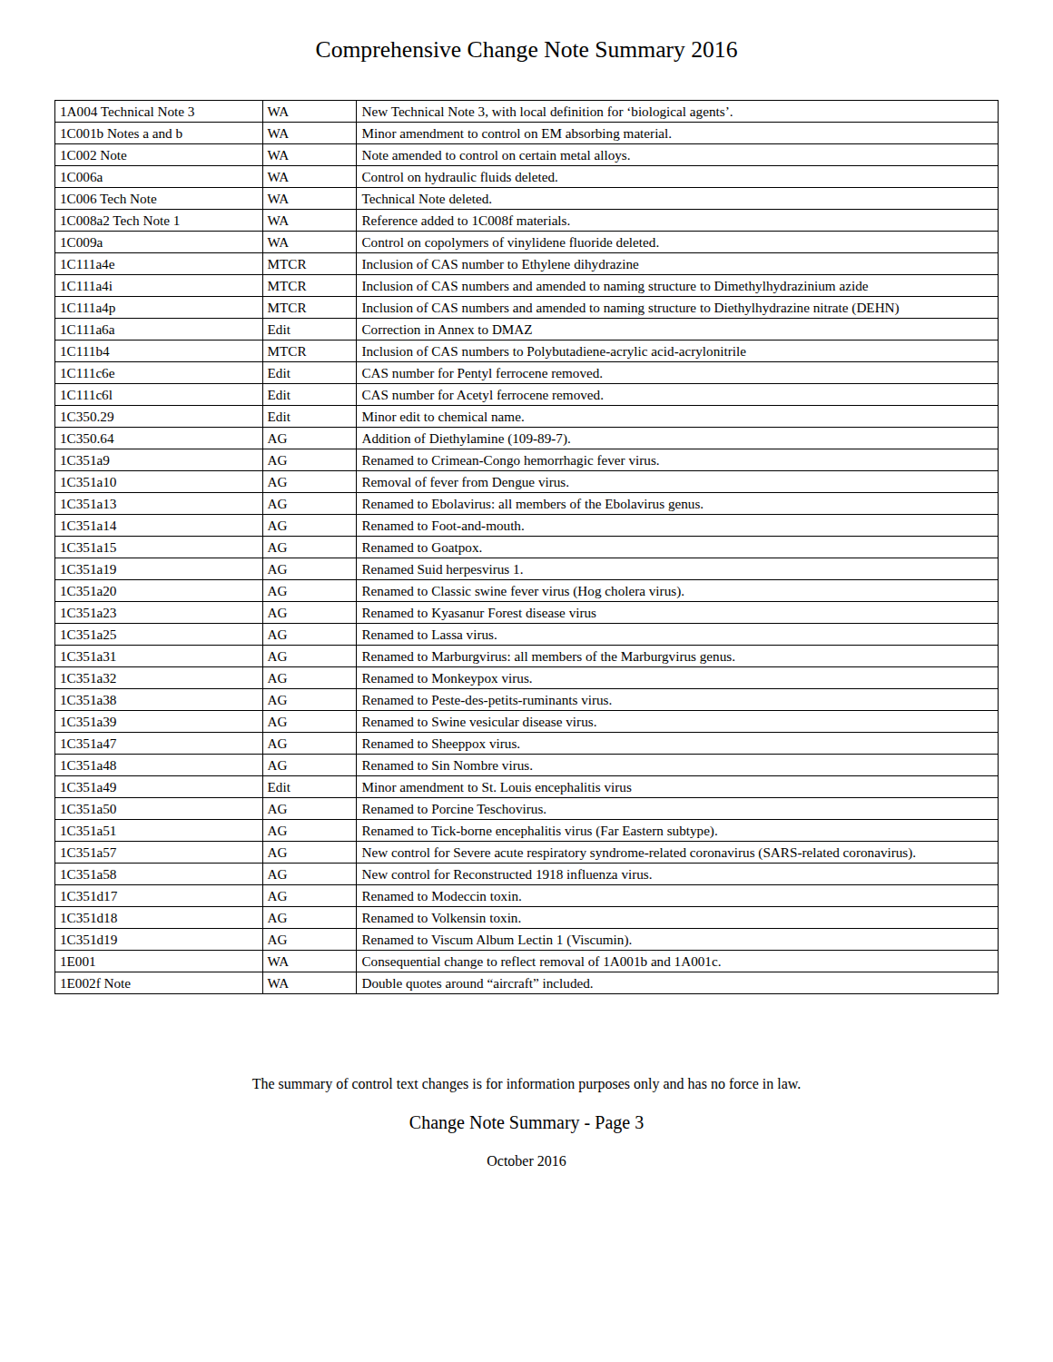Comprehensive Change Note Summary 2016
| 1A004 Technical Note 3 | WA | New Technical Note 3, with local definition for ‘biological agents’. |
| 1C001b Notes a and b | WA | Minor amendment to control on EM absorbing material. |
| 1C002 Note | WA | Note amended to control on certain metal alloys. |
| 1C006a | WA | Control on hydraulic fluids deleted. |
| 1C006 Tech Note | WA | Technical Note deleted. |
| 1C008a2 Tech Note 1 | WA | Reference added to 1C008f materials. |
| 1C009a | WA | Control on copolymers of vinylidene fluoride deleted. |
| 1C111a4e | MTCR | Inclusion of CAS number to Ethylene dihydrazine |
| 1C111a4i | MTCR | Inclusion of CAS numbers and amended to naming structure to Dimethylhydrazinium azide |
| 1C111a4p | MTCR | Inclusion of CAS numbers and amended to naming structure to Diethylhydrazine nitrate (DEHN) |
| 1C111a6a | Edit | Correction in Annex to DMAZ |
| 1C111b4 | MTCR | Inclusion of CAS numbers to Polybutadiene-acrylic acid-acrylonitrile |
| 1C111c6e | Edit | CAS number for Pentyl ferrocene removed. |
| 1C111c6l | Edit | CAS number for Acetyl ferrocene removed. |
| 1C350.29 | Edit | Minor edit to chemical name. |
| 1C350.64 | AG | Addition of Diethylamine (109-89-7). |
| 1C351a9 | AG | Renamed to Crimean-Congo hemorrhagic fever virus. |
| 1C351a10 | AG | Removal of fever from Dengue virus. |
| 1C351a13 | AG | Renamed to Ebolavirus: all members of the Ebolavirus genus. |
| 1C351a14 | AG | Renamed to Foot-and-mouth. |
| 1C351a15 | AG | Renamed to Goatpox. |
| 1C351a19 | AG | Renamed Suid herpesvirus 1. |
| 1C351a20 | AG | Renamed to Classic swine fever virus (Hog cholera virus). |
| 1C351a23 | AG | Renamed to Kyasanur Forest disease virus |
| 1C351a25 | AG | Renamed to Lassa virus. |
| 1C351a31 | AG | Renamed to Marburgvirus: all members of the Marburgvirus genus. |
| 1C351a32 | AG | Renamed to Monkeypox virus. |
| 1C351a38 | AG | Renamed to Peste-des-petits-ruminants virus. |
| 1C351a39 | AG | Renamed to Swine vesicular disease virus. |
| 1C351a47 | AG | Renamed to Sheeppox virus. |
| 1C351a48 | AG | Renamed to Sin Nombre virus. |
| 1C351a49 | Edit | Minor amendment to St. Louis encephalitis virus |
| 1C351a50 | AG | Renamed to Porcine Teschovirus. |
| 1C351a51 | AG | Renamed to Tick-borne encephalitis virus (Far Eastern subtype). |
| 1C351a57 | AG | New control for Severe acute respiratory syndrome-related coronavirus (SARS-related coronavirus). |
| 1C351a58 | AG | New control for Reconstructed 1918 influenza virus. |
| 1C351d17 | AG | Renamed to Modeccin toxin. |
| 1C351d18 | AG | Renamed to Volkensin toxin. |
| 1C351d19 | AG | Renamed to Viscum Album Lectin 1 (Viscumin). |
| 1E001 | WA | Consequential change to reflect removal of 1A001b and 1A001c. |
| 1E002f Note | WA | Double quotes around “aircraft” included. |
The summary of control text changes is for information purposes only and has no force in law.
Change Note Summary - Page 3
October 2016